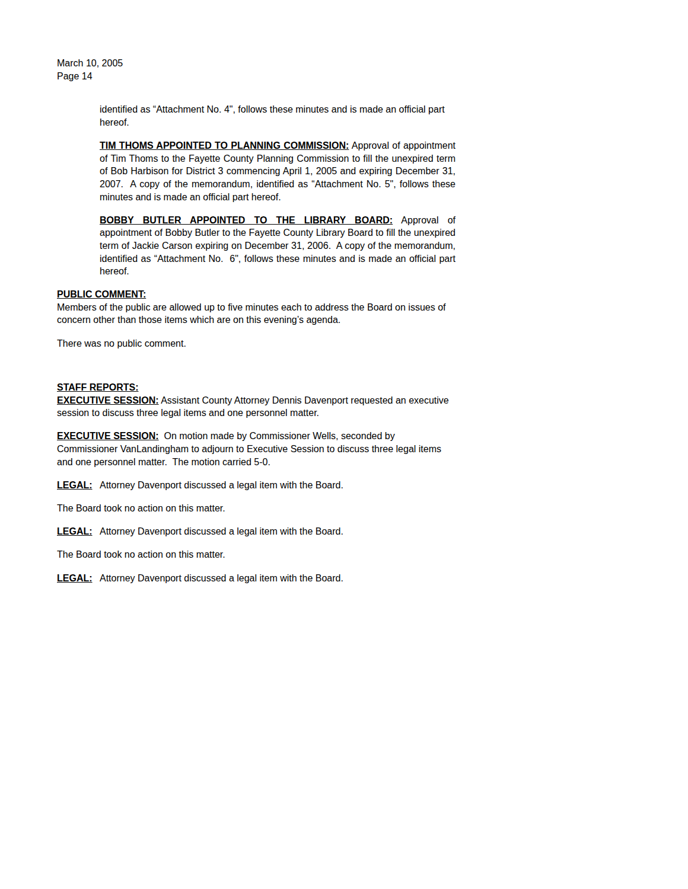March 10, 2005
Page 14
identified as “Attachment No. 4", follows these minutes and is made an official part hereof.
TIM THOMS APPOINTED TO PLANNING COMMISSION: Approval of appointment of Tim Thoms to the Fayette County Planning Commission to fill the unexpired term of Bob Harbison for District 3 commencing April 1, 2005 and expiring December 31, 2007. A copy of the memorandum, identified as “Attachment No. 5", follows these minutes and is made an official part hereof.
BOBBY BUTLER APPOINTED TO THE LIBRARY BOARD: Approval of appointment of Bobby Butler to the Fayette County Library Board to fill the unexpired term of Jackie Carson expiring on December 31, 2006. A copy of the memorandum, identified as “Attachment No. 6", follows these minutes and is made an official part hereof.
PUBLIC COMMENT:
Members of the public are allowed up to five minutes each to address the Board on issues of concern other than those items which are on this evening’s agenda.
There was no public comment.
STAFF REPORTS:
EXECUTIVE SESSION: Assistant County Attorney Dennis Davenport requested an executive session to discuss three legal items and one personnel matter.
EXECUTIVE SESSION: On motion made by Commissioner Wells, seconded by Commissioner VanLandingham to adjourn to Executive Session to discuss three legal items and one personnel matter. The motion carried 5-0.
LEGAL: Attorney Davenport discussed a legal item with the Board.
The Board took no action on this matter.
LEGAL: Attorney Davenport discussed a legal item with the Board.
The Board took no action on this matter.
LEGAL: Attorney Davenport discussed a legal item with the Board.